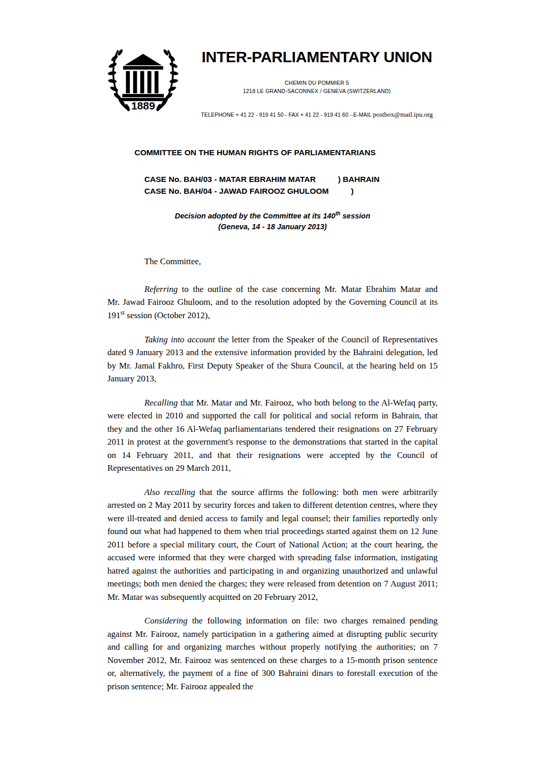1889
INTER-PARLIAMENTARY UNION
CHEMIN DU POMMIER 5
1218 LE GRAND-SACONNEX / GENEVA (SWITZERLAND)
TELEPHONE + 41 22 - 919 41 50 - FAX + 41 22 - 919 41 60 - E-MAIL postbox@mail.ipu.org
COMMITTEE ON THE HUMAN RIGHTS OF PARLIAMENTARIANS
CASE No. BAH/03 - MATAR EBRAHIM MATAR ) BAHRAIN
CASE No. BAH/04 - JAWAD FAIROOZ GHULOOM )
Decision adopted by the Committee at its 140th session
(Geneva, 14 - 18 January 2013)
The Committee,
Referring to the outline of the case concerning Mr. Matar Ebrahim Matar and Mr. Jawad Fairooz Ghuloom, and to the resolution adopted by the Governing Council at its 191st session (October 2012),
Taking into account the letter from the Speaker of the Council of Representatives dated 9 January 2013 and the extensive information provided by the Bahraini delegation, led by Mr. Jamal Fakhro, First Deputy Speaker of the Shura Council, at the hearing held on 15 January 2013,
Recalling that Mr. Matar and Mr. Fairooz, who both belong to the Al-Wefaq party, were elected in 2010 and supported the call for political and social reform in Bahrain, that they and the other 16 Al-Wefaq parliamentarians tendered their resignations on 27 February 2011 in protest at the government's response to the demonstrations that started in the capital on 14 February 2011, and that their resignations were accepted by the Council of Representatives on 29 March 2011,
Also recalling that the source affirms the following: both men were arbitrarily arrested on 2 May 2011 by security forces and taken to different detention centres, where they were ill-treated and denied access to family and legal counsel; their families reportedly only found out what had happened to them when trial proceedings started against them on 12 June 2011 before a special military court, the Court of National Action; at the court hearing, the accused were informed that they were charged with spreading false information, instigating hatred against the authorities and participating in and organizing unauthorized and unlawful meetings; both men denied the charges; they were released from detention on 7 August 2011; Mr. Matar was subsequently acquitted on 20 February 2012,
Considering the following information on file: two charges remained pending against Mr. Fairooz, namely participation in a gathering aimed at disrupting public security and calling for and organizing marches without properly notifying the authorities; on 7 November 2012, Mr. Fairooz was sentenced on these charges to a 15-month prison sentence or, alternatively, the payment of a fine of 300 Bahraini dinars to forestall execution of the prison sentence; Mr. Fairooz appealed the